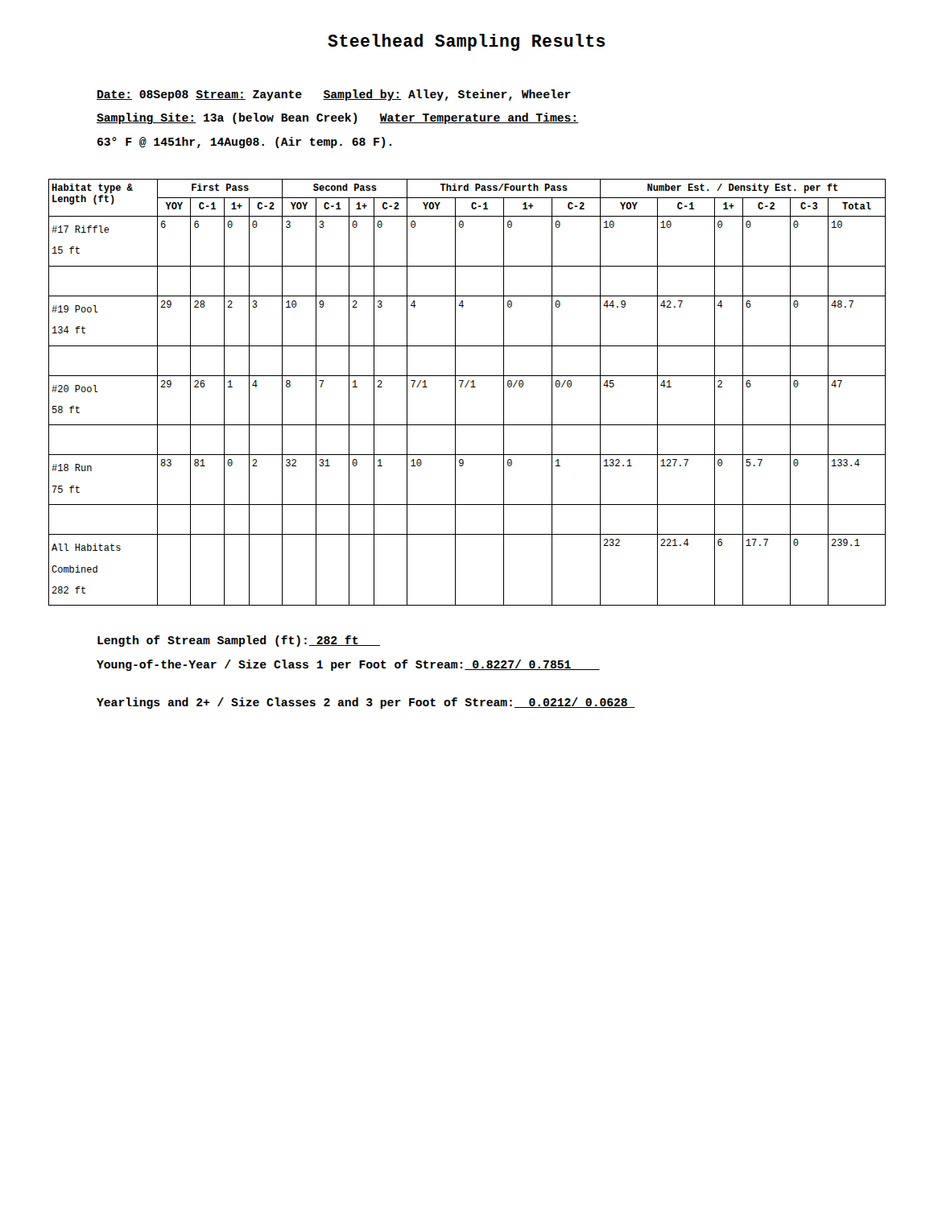Steelhead Sampling Results
Date: 08Sep08 Stream: Zayante Sampled by: Alley, Steiner, Wheeler
Sampling Site: 13a (below Bean Creek) Water Temperature and Times:
63° F @ 1451hr, 14Aug08. (Air temp. 68 F).
| Habitat type & Length (ft) | First Pass | Second Pass | Third Pass/Fourth Pass | Number Est. / Density Est. per ft |
| --- | --- | --- | --- | --- |
| YOY | C-1 | 1+ | C-2 | YOY | C-1 | 1+ | C-2 | YOY | C-1 | 1+ | C-2 | YOY | C-1 | 1+ | C-2 | C-3 | Total |
| #17 Riffle 15 ft | 6 | 6 | 0 | 0 | 3 | 3 | 0 | 0 | 0 | 0 | 0 | 0 | 10 | 10 | 0 | 0 | 0 | 10 |
| #19 Pool 134 ft | 29 | 28 | 2 | 3 | 10 | 9 | 2 | 3 | 4 | 4 | 0 | 0 | 44.9 | 42.7 | 4 | 6 | 0 | 48.7 |
| #20 Pool 58 ft | 29 | 26 | 1 | 4 | 8 | 7 | 1 | 2 | 7/1 | 7/1 | 0/0 | 0/0 | 45 | 41 | 2 | 6 | 0 | 47 |
| #18 Run 75 ft | 83 | 81 | 0 | 2 | 32 | 31 | 0 | 1 | 10 | 9 | 0 | 1 | 132.1 | 127.7 | 0 | 5.7 | 0 | 133.4 |
| All Habitats Combined 282 ft | | | | | | | | | | | | | 232 | 221.4 | 6 | 17.7 | 0 | 239.1 |
Length of Stream Sampled (ft): 282 ft
Young-of-the-Year / Size Class 1 per Foot of Stream: 0.8227/ 0.7851
Yearlings and 2+ / Size Classes 2 and 3 per Foot of Stream: 0.0212/ 0.0628